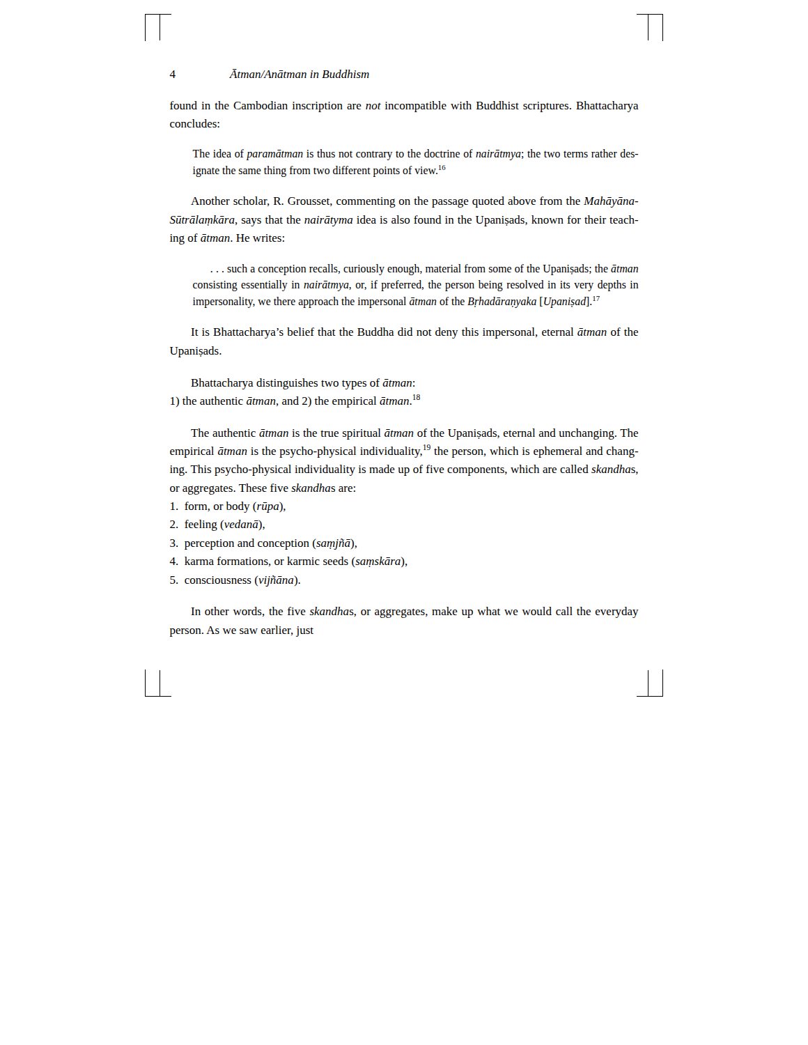4 Ātman/Anātman in Buddhism
found in the Cambodian inscription are not incompatible with Buddhist scriptures. Bhattacharya concludes:
The idea of paramātman is thus not contrary to the doctrine of nairātmya; the two terms rather designate the same thing from two different points of view.16
Another scholar, R. Grousset, commenting on the passage quoted above from the Mahāyāna-Sūtrālaṃkāra, says that the nairātyma idea is also found in the Upaniṣads, known for their teaching of ātman. He writes:
. . . such a conception recalls, curiously enough, material from some of the Upaniṣads; the ātman consisting essentially in nairātmya, or, if preferred, the person being resolved in its very depths in impersonality, we there approach the impersonal ātman of the Bṛhadāraṇyaka [Upaniṣad].17
It is Bhattacharya’s belief that the Buddha did not deny this impersonal, eternal ātman of the Upaniṣads.
Bhattacharya distinguishes two types of ātman:
1) the authentic ātman, and 2) the empirical ātman.18
The authentic ātman is the true spiritual ātman of the Upaniṣads, eternal and unchanging. The empirical ātman is the psycho-physical individuality,19 the person, which is ephemeral and changing. This psycho-physical individuality is made up of five components, which are called skandhas, or aggregates. These five skandhas are:
1. form, or body (rūpa),
2. feeling (vedanā),
3. perception and conception (saṃjñā),
4. karma formations, or karmic seeds (saṃskāra),
5. consciousness (vijñāna).
In other words, the five skandhas, or aggregates, make up what we would call the everyday person. As we saw earlier, just